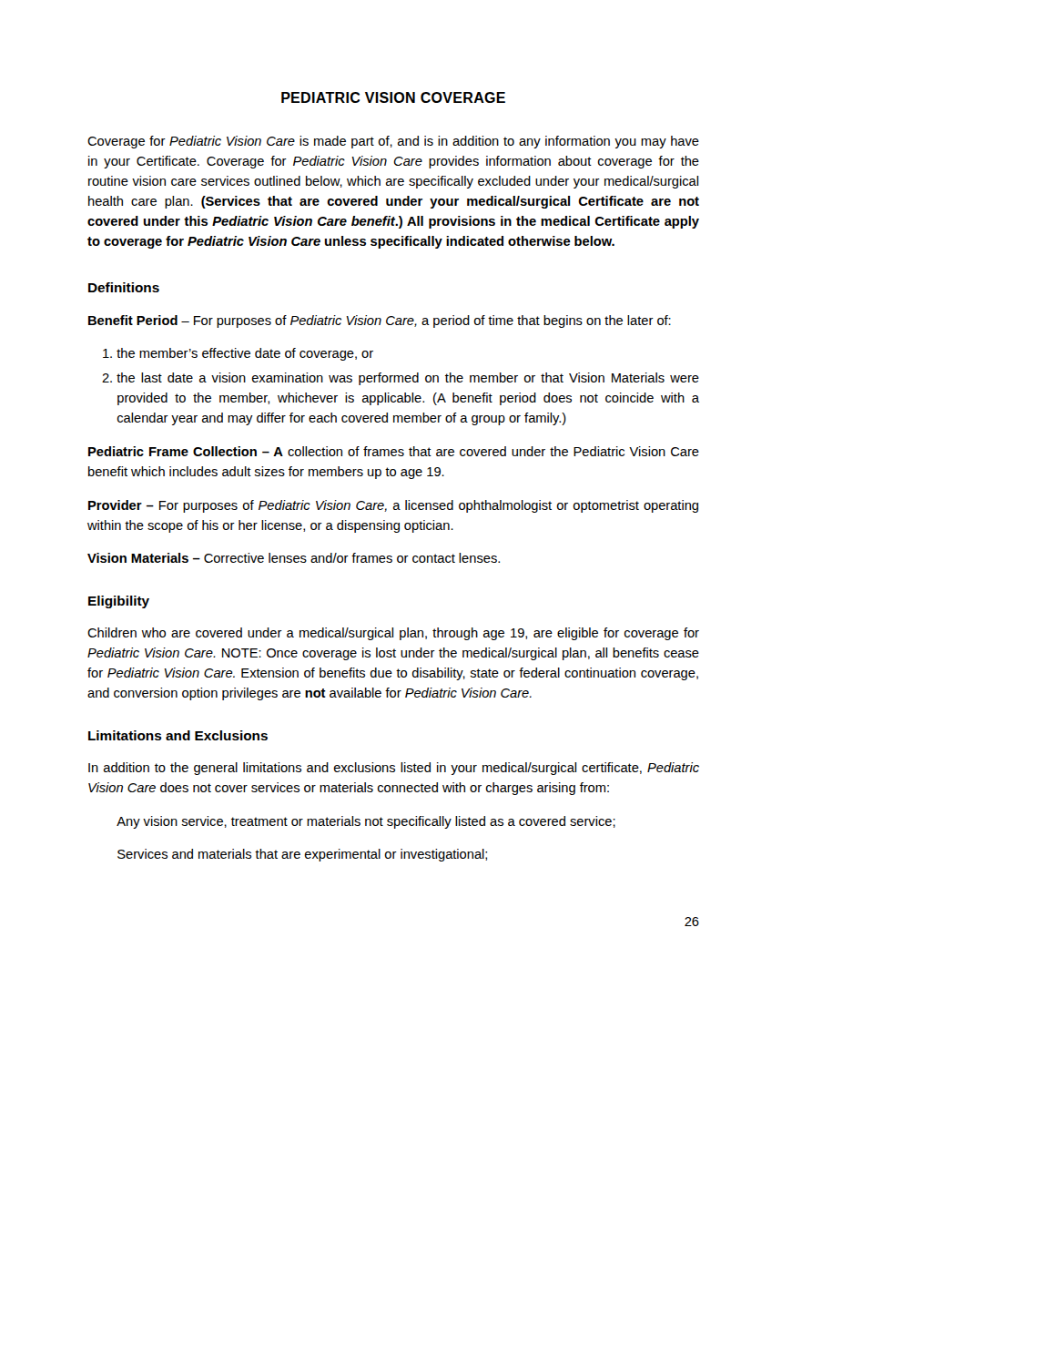PEDIATRIC VISION COVERAGE
Coverage for Pediatric Vision Care is made part of, and is in addition to any information you may have in your Certificate. Coverage for Pediatric Vision Care provides information about coverage for the routine vision care services outlined below, which are specifically excluded under your medical/surgical health care plan. (Services that are covered under your medical/surgical Certificate are not covered under this Pediatric Vision Care benefit.) All provisions in the medical Certificate apply to coverage for Pediatric Vision Care unless specifically indicated otherwise below.
Definitions
Benefit Period – For purposes of Pediatric Vision Care, a period of time that begins on the later of:
the member’s effective date of coverage, or
the last date a vision examination was performed on the member or that Vision Materials were provided to the member, whichever is applicable. (A benefit period does not coincide with a calendar year and may differ for each covered member of a group or family.)
Pediatric Frame Collection – A collection of frames that are covered under the Pediatric Vision Care benefit which includes adult sizes for members up to age 19.
Provider – For purposes of Pediatric Vision Care, a licensed ophthalmologist or optometrist operating within the scope of his or her license, or a dispensing optician.
Vision Materials – Corrective lenses and/or frames or contact lenses.
Eligibility
Children who are covered under a medical/surgical plan, through age 19, are eligible for coverage for Pediatric Vision Care. NOTE: Once coverage is lost under the medical/surgical plan, all benefits cease for Pediatric Vision Care. Extension of benefits due to disability, state or federal continuation coverage, and conversion option privileges are not available for Pediatric Vision Care.
Limitations and Exclusions
In addition to the general limitations and exclusions listed in your medical/surgical certificate, Pediatric Vision Care does not cover services or materials connected with or charges arising from:
Any vision service, treatment or materials not specifically listed as a covered service;
Services and materials that are experimental or investigational;
26